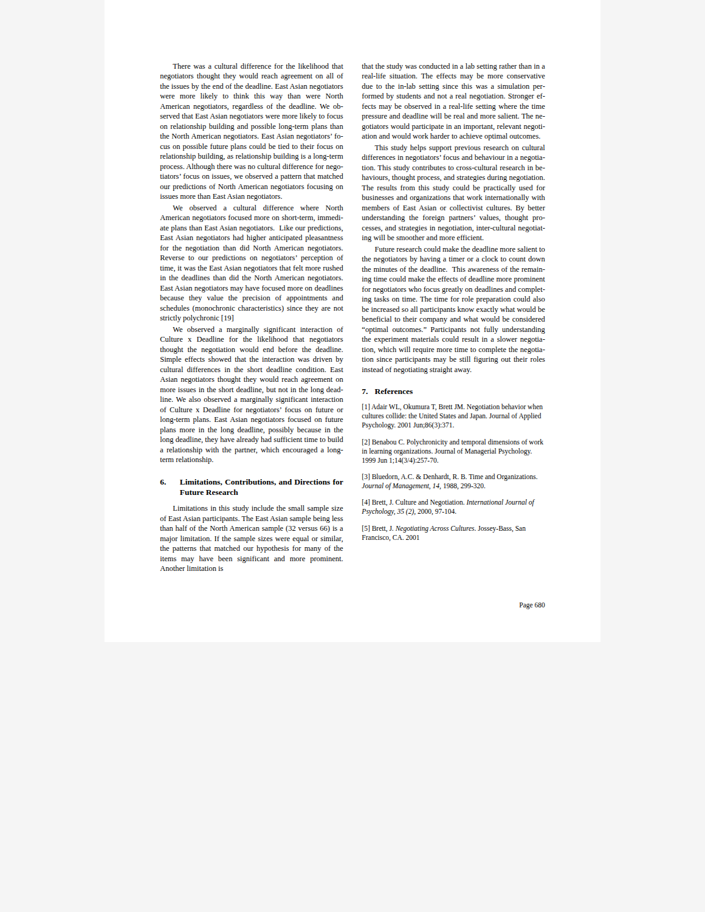There was a cultural difference for the likelihood that negotiators thought they would reach agreement on all of the issues by the end of the deadline. East Asian negotiators were more likely to think this way than were North American negotiators, regardless of the deadline. We observed that East Asian negotiators were more likely to focus on relationship building and possible long-term plans than the North American negotiators. East Asian negotiators’ focus on possible future plans could be tied to their focus on relationship building, as relationship building is a long-term process. Although there was no cultural difference for negotiators’ focus on issues, we observed a pattern that matched our predictions of North American negotiators focusing on issues more than East Asian negotiators.
We observed a cultural difference where North American negotiators focused more on short-term, immediate plans than East Asian negotiators. Like our predictions, East Asian negotiators had higher anticipated pleasantness for the negotiation than did North American negotiators. Reverse to our predictions on negotiators’ perception of time, it was the East Asian negotiators that felt more rushed in the deadlines than did the North American negotiators. East Asian negotiators may have focused more on deadlines because they value the precision of appointments and schedules (monochronic characteristics) since they are not strictly polychronic [19]
We observed a marginally significant interaction of Culture x Deadline for the likelihood that negotiators thought the negotiation would end before the deadline. Simple effects showed that the interaction was driven by cultural differences in the short deadline condition. East Asian negotiators thought they would reach agreement on more issues in the short deadline, but not in the long deadline. We also observed a marginally significant interaction of Culture x Deadline for negotiators’ focus on future or long-term plans. East Asian negotiators focused on future plans more in the long deadline, possibly because in the long deadline, they have already had sufficient time to build a relationship with the partner, which encouraged a long-term relationship.
6. Limitations, Contributions, and Directions for Future Research
Limitations in this study include the small sample size of East Asian participants. The East Asian sample being less than half of the North American sample (32 versus 66) is a major limitation. If the sample sizes were equal or similar, the patterns that matched our hypothesis for many of the items may have been significant and more prominent. Another limitation is
that the study was conducted in a lab setting rather than in a real-life situation. The effects may be more conservative due to the in-lab setting since this was a simulation performed by students and not a real negotiation. Stronger effects may be observed in a real-life setting where the time pressure and deadline will be real and more salient. The negotiators would participate in an important, relevant negotiation and would work harder to achieve optimal outcomes.
This study helps support previous research on cultural differences in negotiators’ focus and behaviour in a negotiation. This study contributes to cross-cultural research in behaviours, thought process, and strategies during negotiation. The results from this study could be practically used for businesses and organizations that work internationally with members of East Asian or collectivist cultures. By better understanding the foreign partners’ values, thought processes, and strategies in negotiation, inter-cultural negotiating will be smoother and more efficient.
Future research could make the deadline more salient to the negotiators by having a timer or a clock to count down the minutes of the deadline. This awareness of the remaining time could make the effects of deadline more prominent for negotiators who focus greatly on deadlines and completing tasks on time. The time for role preparation could also be increased so all participants know exactly what would be beneficial to their company and what would be considered “optimal outcomes.” Participants not fully understanding the experiment materials could result in a slower negotiation, which will require more time to complete the negotiation since participants may be still figuring out their roles instead of negotiating straight away.
7. References
[1] Adair WL, Okumura T, Brett JM. Negotiation behavior when cultures collide: the United States and Japan. Journal of Applied Psychology. 2001 Jun;86(3):371.
[2] Benabou C. Polychronicity and temporal dimensions of work in learning organizations. Journal of Managerial Psychology. 1999 Jun 1;14(3/4):257-70.
[3] Bluedorn, A.C. & Denhardt, R. B. Time and Organizations. Journal of Management, 14, 1988, 299-320.
[4] Brett, J. Culture and Negotiation. International Journal of Psychology, 35 (2), 2000, 97-104.
[5] Brett, J. Negotiating Across Cultures. Jossey-Bass, San Francisco, CA. 2001
Page 680